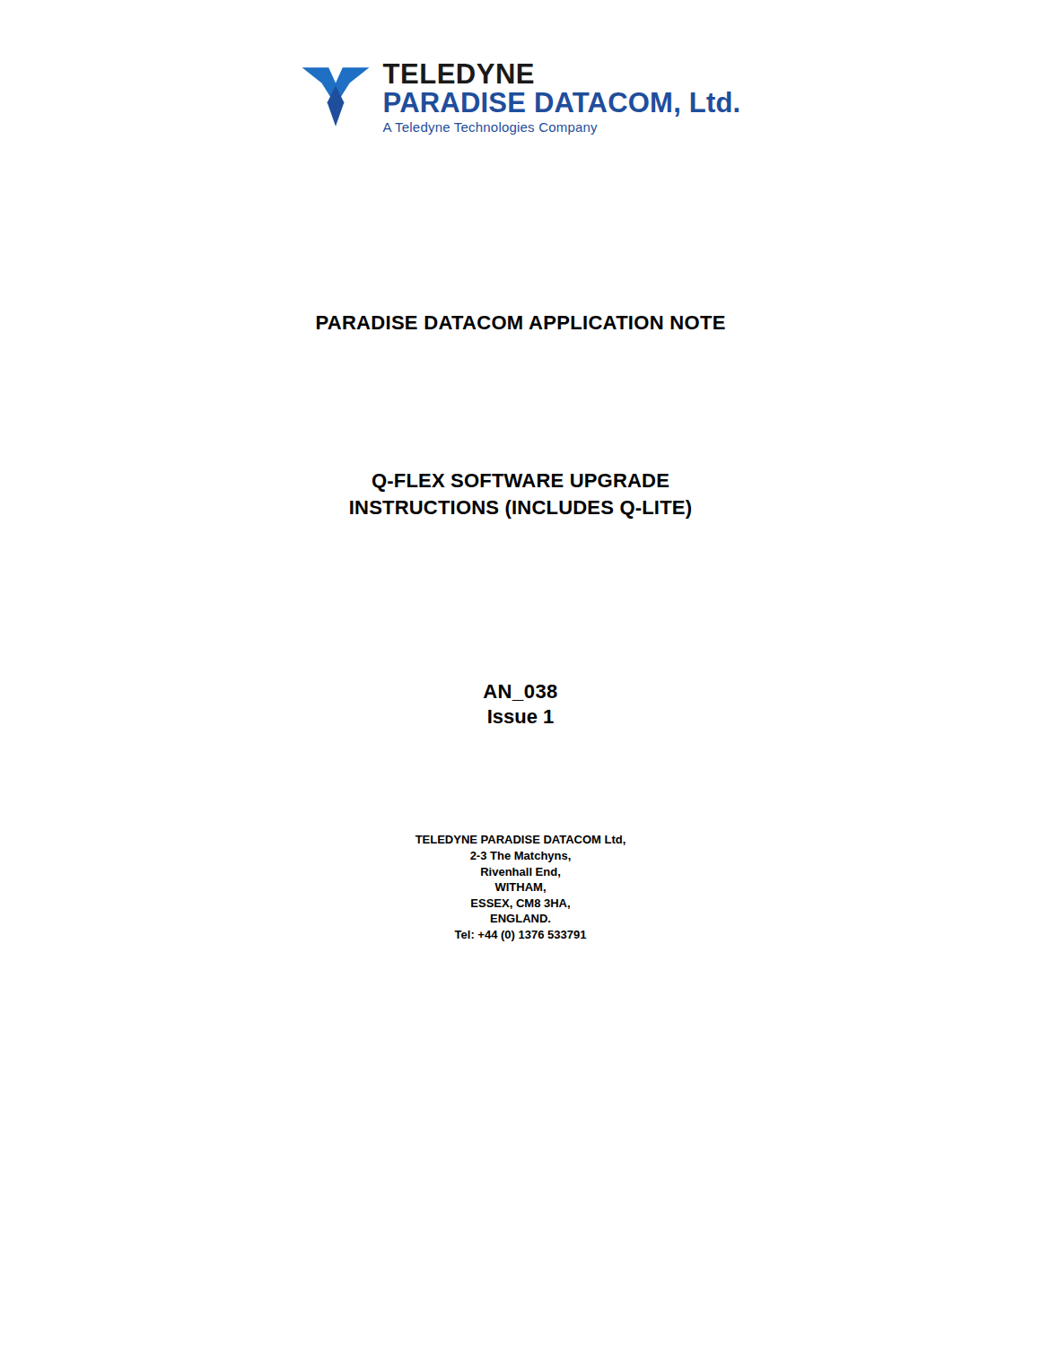TELEDYNE
PARADISE DATACOM, Ltd.
A Teledyne Technologies Company
PARADISE DATACOM APPLICATION NOTE
Q-FLEX SOFTWARE UPGRADE
INSTRUCTIONS (INCLUDES Q-LITE)
AN_038
Issue 1
TELEDYNE PARADISE DATACOM Ltd,
2-3 The Matchyns,
Rivenhall End,
WITHAM,
ESSEX, CM8 3HA,
ENGLAND.
Tel: +44 (0) 1376 533791